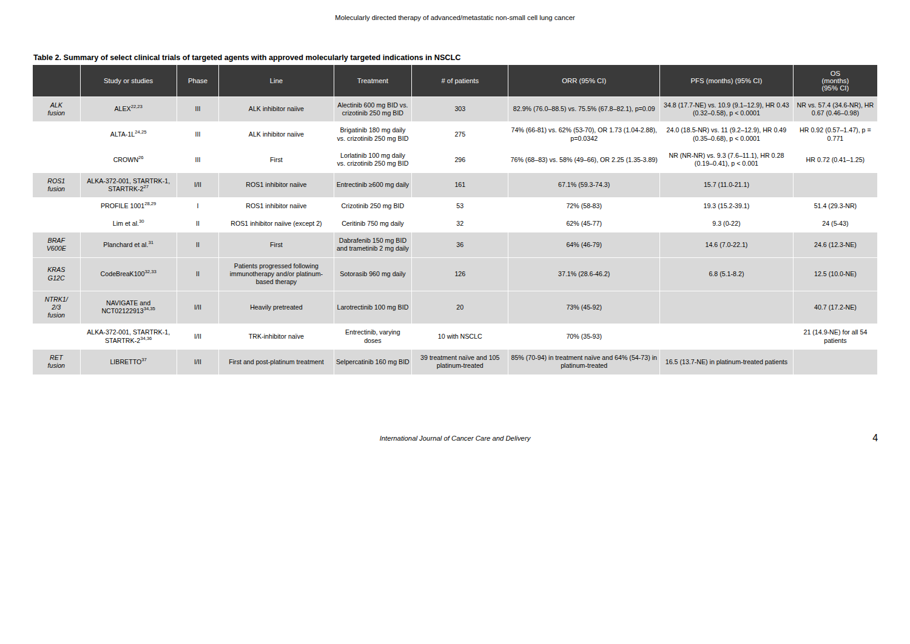Molecularly directed therapy of advanced/metastatic non-small cell lung cancer
Table 2. Summary of select clinical trials of targeted agents with approved molecularly targeted indications in NSCLC
| | Study or studies | Phase | Line | Treatment | # of patients | ORR (95% CI) | PFS (months) (95% CI) | OS (months) (95% CI) |
| --- | --- | --- | --- | --- | --- | --- | --- | --- |
| ALK fusion | ALEX 22,23 | III | ALK inhibitor naiive | Alectinib 600 mg BID vs. crizotinib 250 mg BID | 303 | 82.9% (76.0–88.5) vs. 75.5% (67.8–82.1), p=0.09 | 34.8 (17.7-NE) vs. 10.9 (9.1–12.9), HR 0.43 (0.32–0.58), p < 0.0001 | NR vs. 57.4 (34.6-NR), HR 0.67 (0.46–0.98) |
| | ALTA-1L 24,25 | III | ALK inhibitor naiive | Brigatinib 180 mg daily vs. crizotinib 250 mg BID | 275 | 74% (66-81) vs. 62% (53-70), OR 1.73 (1.04-2.88), p=0.0342 | 24.0 (18.5-NR) vs. 11 (9.2–12.9), HR 0.49 (0.35–0.68), p < 0.0001 | HR 0.92 (0.57–1.47), p = 0.771 |
| | CROWN 26 | III | First | Lorlatinib 100 mg daily vs. crizotinib 250 mg BID | 296 | 76% (68–83) vs. 58% (49–66), OR 2.25 (1.35-3.89) | NR (NR-NR) vs. 9.3 (7.6–11.1), HR 0.28 (0.19–0.41), p < 0.001 | HR 0.72 (0.41–1.25) |
| ROS1 fusion | ALKA-372-001, STARTRK-1, STARTRK-2 27 | I/II | ROS1 inhibitor naiive | Entrectinib ≥600 mg daily | 161 | 67.1% (59.3-74.3) | 15.7 (11.0-21.1) | |
| | PROFILE 1001 28,29 | I | ROS1 inhibitor naiive | Crizotinib 250 mg BID | 53 | 72% (58-83) | 19.3 (15.2-39.1) | 51.4 (29.3-NR) |
| | Lim et al. 30 | II | ROS1 inhibitor naiive (except 2) | Ceritinib 750 mg daily | 32 | 62% (45-77) | 9.3 (0-22) | 24 (5-43) |
| BRAF V600E | Planchard et al. 31 | II | First | Dabrafenib 150 mg BID and trametinib 2 mg daily | 36 | 64% (46-79) | 14.6 (7.0-22.1) | 24.6 (12.3-NE) |
| KRAS G12C | CodeBreaK100 32,33 | II | Patients progressed following immunotherapy and/or platinum-based therapy | Sotorasib 960 mg daily | 126 | 37.1% (28.6-46.2) | 6.8 (5.1-8.2) | 12.5 (10.0-NE) |
| NTRK1/ 2/3 fusion | NAVIGATE and NCT02122913 34,35 | I/II | Heavily pretreated | Larotrectinib 100 mg BID | 20 | 73% (45-92) | | 40.7 (17.2-NE) |
| | ALKA-372-001, STARTRK-1, STARTRK-2 34,36 | I/II | TRK-inhibitor naïve | Entrectinib, varying doses | 10 with NSCLC | 70% (35-93) | | 21 (14.9-NE) for all 54 patients |
| RET fusion | LIBRETTO 37 | I/II | First and post-platinum treatment | Selpercatinib 160 mg BID | 39 treatment naïve and 105 platinum-treated | 85% (70-94) in treatment naïve and 64% (54-73) in platinum-treated | 16.5 (13.7-NE) in platinum-treated patients | |
International Journal of Cancer Care and Delivery 4